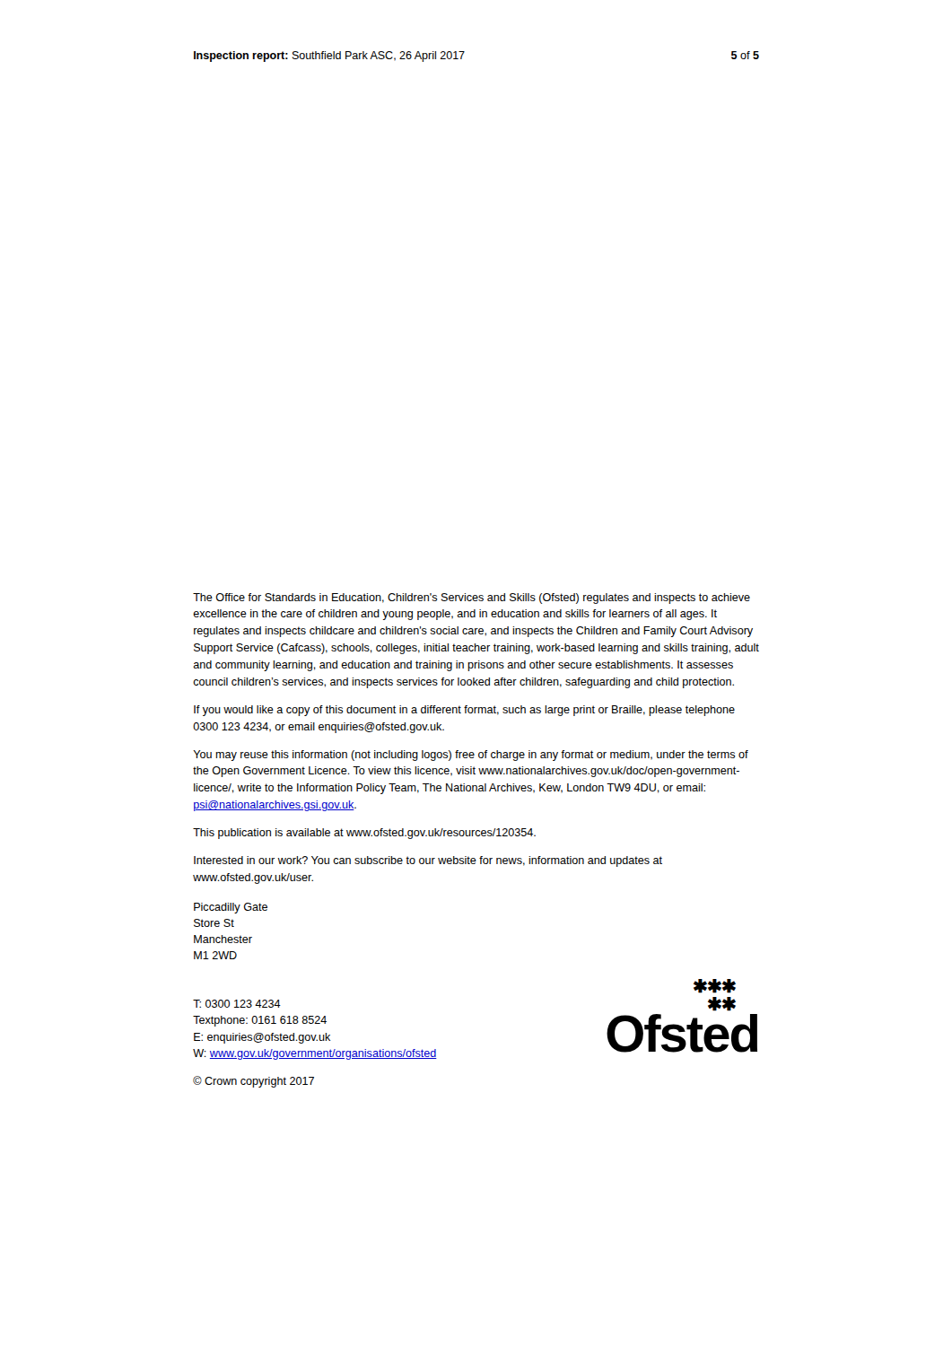Inspection report: Southfield Park ASC, 26 April 2017
5 of 5
The Office for Standards in Education, Children's Services and Skills (Ofsted) regulates and inspects to achieve excellence in the care of children and young people, and in education and skills for learners of all ages. It regulates and inspects childcare and children's social care, and inspects the Children and Family Court Advisory Support Service (Cafcass), schools, colleges, initial teacher training, work-based learning and skills training, adult and community learning, and education and training in prisons and other secure establishments. It assesses council children’s services, and inspects services for looked after children, safeguarding and child protection.
If you would like a copy of this document in a different format, such as large print or Braille, please telephone 0300 123 4234, or email enquiries@ofsted.gov.uk.
You may reuse this information (not including logos) free of charge in any format or medium, under the terms of the Open Government Licence. To view this licence, visit www.nationalarchives.gov.uk/doc/open-government-licence/, write to the Information Policy Team, The National Archives, Kew, London TW9 4DU, or email: psi@nationalarchives.gsi.gov.uk.
This publication is available at www.ofsted.gov.uk/resources/120354.
Interested in our work? You can subscribe to our website for news, information and updates at www.ofsted.gov.uk/user.
Piccadilly Gate
Store St
Manchester
M1 2WD
T: 0300 123 4234
Textphone: 0161 618 8524
E: enquiries@ofsted.gov.uk
W: www.gov.uk/government/organisations/ofsted
✱✱✱
✱✱
Ofsted
© Crown copyright 2017